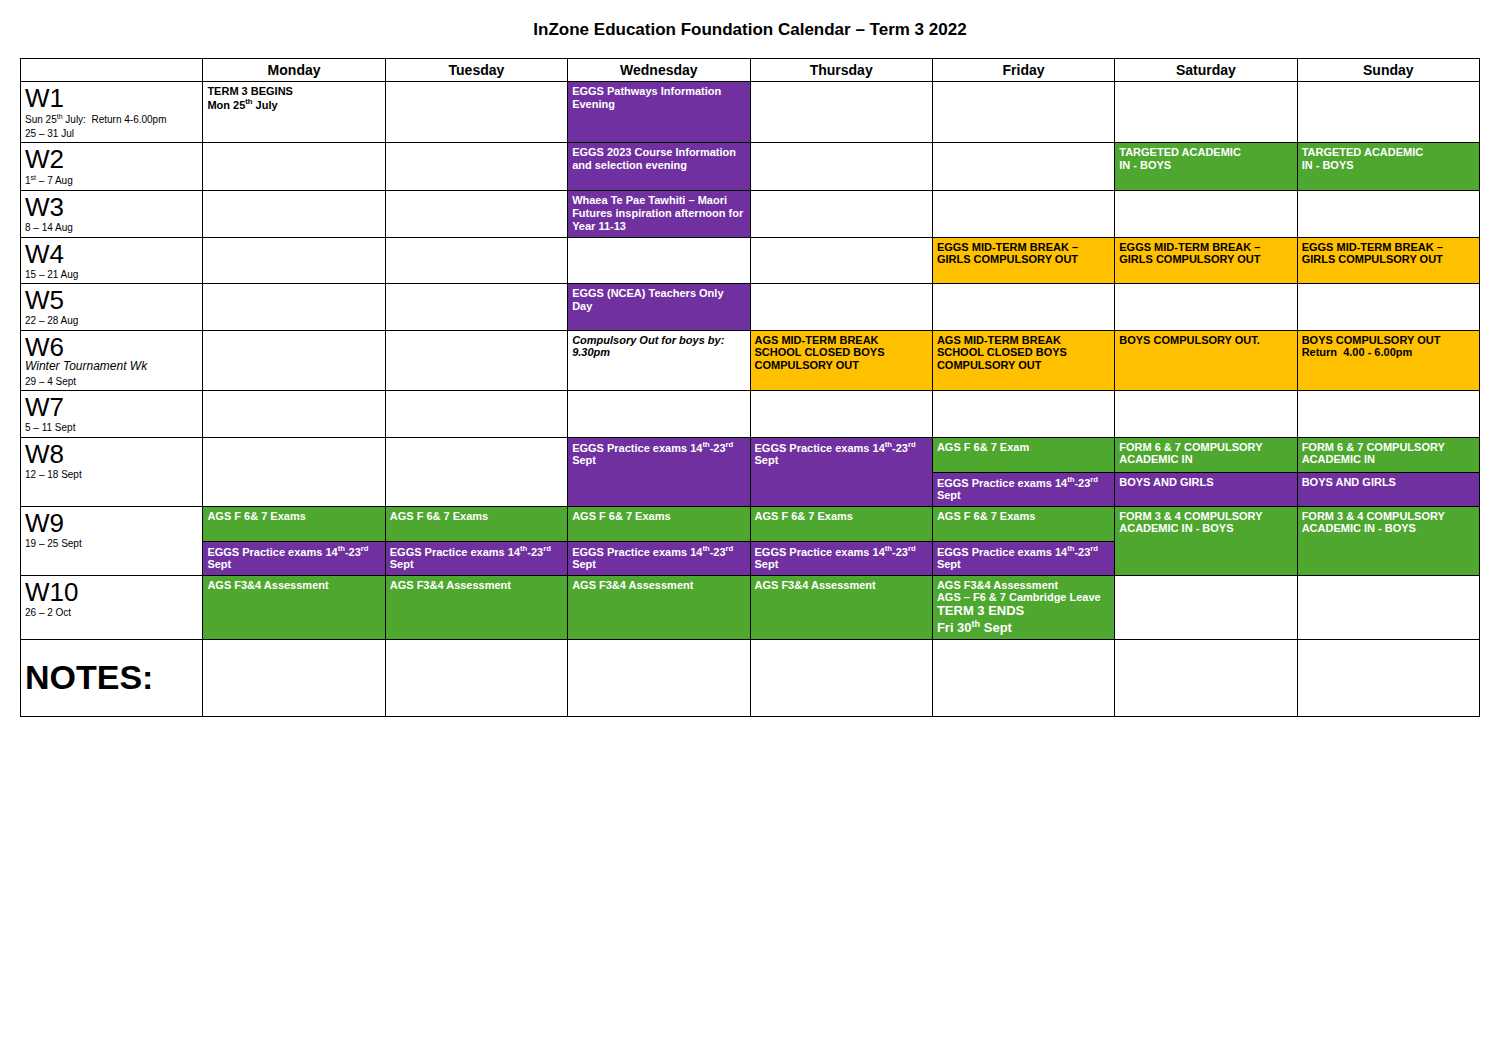InZone Education Foundation Calendar – Term 3 2022
| | Monday | Tuesday | Wednesday | Thursday | Friday | Saturday | Sunday |
| --- | --- | --- | --- | --- | --- | --- | --- |
| W1 Sun 25 th July: Return 4-6.00pm 25 – 31 Jul | TERM 3 BEGINS Mon 25 th July | | EGGS Pathways Information Evening | | | | |
| W2 1 st – 7 Aug | | | EGGS 2023 Course Information and selection evening | | | TARGETED ACADEMIC IN - BOYS | TARGETED ACADEMIC IN - BOYS |
| W3 8 – 14 Aug | | | Whaea Te Pae Tawhiti – Maori Futures inspiration afternoon for Year 11-13 | | | | |
| W4 15 – 21 Aug | | | | | EGGS MID-TERM BREAK – GIRLS COMPULSORY OUT | EGGS MID-TERM BREAK – GIRLS COMPULSORY OUT | EGGS MID-TERM BREAK – GIRLS COMPULSORY OUT |
| W5 22 – 28 Aug | | | EGGS (NCEA) Teachers Only Day | | | | |
| W6 Winter Tournament Wk 29 – 4 Sept | | | Compulsory Out for boys by: 9.30pm | AGS MID-TERM BREAK SCHOOL CLOSED BOYS COMPULSORY OUT | AGS MID-TERM BREAK SCHOOL CLOSED BOYS COMPULSORY OUT | BOYS COMPULSORY OUT. | BOYS COMPULSORY OUT Return 4.00 - 6.00pm |
| W7 5 – 11 Sept | | | | | | | |
| W8 12 – 18 Sept | | | EGGS Practice exams 14 th -23 rd Sept | EGGS Practice exams 14 th -23 rd Sept | AGS F 6& 7 Exam EGGS Practice exams 14 th -23 rd Sept | FORM 6 & 7 COMPULSORY ACADEMIC IN BOYS AND GIRLS | FORM 6 & 7 COMPULSORY ACADEMIC IN BOYS AND GIRLS |
| W9 19 – 25 Sept | AGS F 6& 7 Exams EGGS Practice exams 14 th -23 rd Sept | AGS F 6& 7 Exams EGGS Practice exams 14 th -23 rd Sept | AGS F 6& 7 Exams EGGS Practice exams 14 th -23 rd Sept | AGS F 6& 7 Exams EGGS Practice exams 14 th -23 rd Sept | AGS F 6& 7 Exams EGGS Practice exams 14 th -23 rd Sept | FORM 3 & 4 COMPULSORY ACADEMIC IN - BOYS | FORM 3 & 4 COMPULSORY ACADEMIC IN - BOYS |
| W10 26 – 2 Oct | AGS F3&4 Assessment | AGS F3&4 Assessment | AGS F3&4 Assessment | AGS F3&4 Assessment | AGS F3&4 Assessment AGS – F6 & 7 Cambridge Leave TERM 3 ENDS Fri 30 th Sept | | |
| NOTES: | | | | | | | |